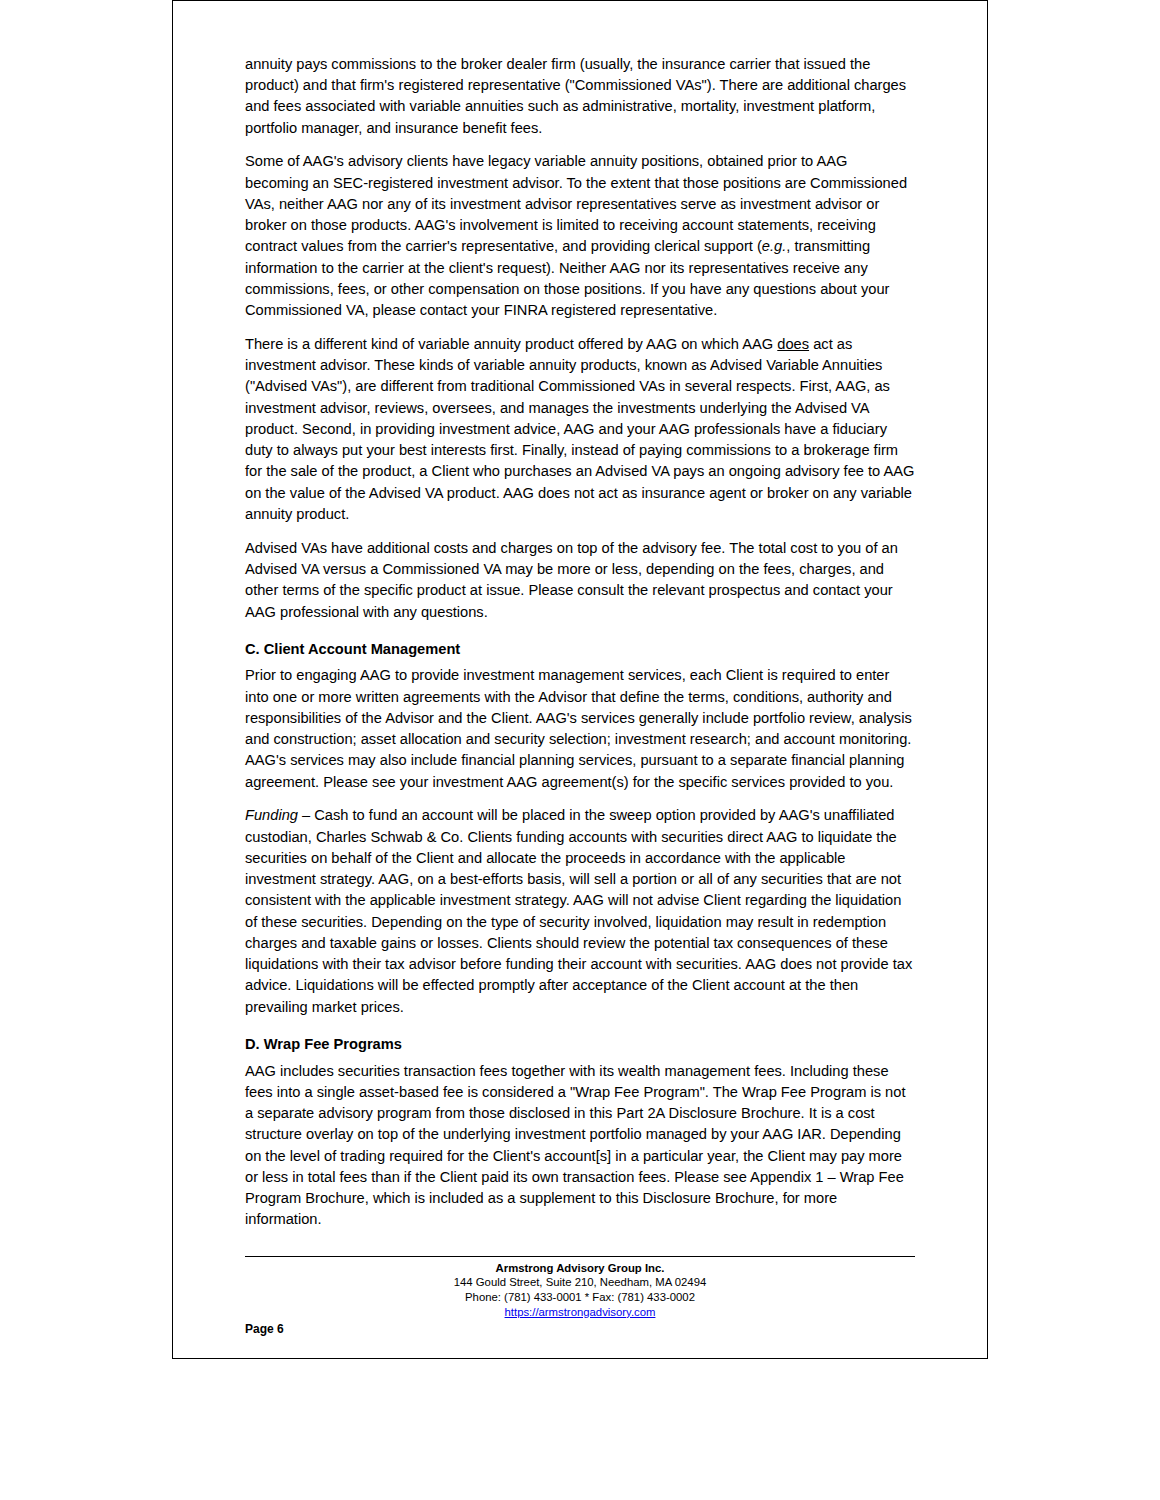annuity pays commissions to the broker dealer firm (usually, the insurance carrier that issued the product) and that firm's registered representative ("Commissioned VAs"). There are additional charges and fees associated with variable annuities such as administrative, mortality, investment platform, portfolio manager, and insurance benefit fees.
Some of AAG's advisory clients have legacy variable annuity positions, obtained prior to AAG becoming an SEC-registered investment advisor. To the extent that those positions are Commissioned VAs, neither AAG nor any of its investment advisor representatives serve as investment advisor or broker on those products. AAG's involvement is limited to receiving account statements, receiving contract values from the carrier's representative, and providing clerical support (e.g., transmitting information to the carrier at the client's request). Neither AAG nor its representatives receive any commissions, fees, or other compensation on those positions. If you have any questions about your Commissioned VA, please contact your FINRA registered representative.
There is a different kind of variable annuity product offered by AAG on which AAG does act as investment advisor. These kinds of variable annuity products, known as Advised Variable Annuities ("Advised VAs"), are different from traditional Commissioned VAs in several respects. First, AAG, as investment advisor, reviews, oversees, and manages the investments underlying the Advised VA product. Second, in providing investment advice, AAG and your AAG professionals have a fiduciary duty to always put your best interests first. Finally, instead of paying commissions to a brokerage firm for the sale of the product, a Client who purchases an Advised VA pays an ongoing advisory fee to AAG on the value of the Advised VA product. AAG does not act as insurance agent or broker on any variable annuity product.
Advised VAs have additional costs and charges on top of the advisory fee. The total cost to you of an Advised VA versus a Commissioned VA may be more or less, depending on the fees, charges, and other terms of the specific product at issue. Please consult the relevant prospectus and contact your AAG professional with any questions.
C. Client Account Management
Prior to engaging AAG to provide investment management services, each Client is required to enter into one or more written agreements with the Advisor that define the terms, conditions, authority and responsibilities of the Advisor and the Client. AAG's services generally include portfolio review, analysis and construction; asset allocation and security selection; investment research; and account monitoring. AAG's services may also include financial planning services, pursuant to a separate financial planning agreement. Please see your investment AAG agreement(s) for the specific services provided to you.
Funding – Cash to fund an account will be placed in the sweep option provided by AAG's unaffiliated custodian, Charles Schwab & Co. Clients funding accounts with securities direct AAG to liquidate the securities on behalf of the Client and allocate the proceeds in accordance with the applicable investment strategy. AAG, on a best-efforts basis, will sell a portion or all of any securities that are not consistent with the applicable investment strategy. AAG will not advise Client regarding the liquidation of these securities. Depending on the type of security involved, liquidation may result in redemption charges and taxable gains or losses. Clients should review the potential tax consequences of these liquidations with their tax advisor before funding their account with securities. AAG does not provide tax advice. Liquidations will be effected promptly after acceptance of the Client account at the then prevailing market prices.
D. Wrap Fee Programs
AAG includes securities transaction fees together with its wealth management fees. Including these fees into a single asset-based fee is considered a "Wrap Fee Program". The Wrap Fee Program is not a separate advisory program from those disclosed in this Part 2A Disclosure Brochure. It is a cost structure overlay on top of the underlying investment portfolio managed by your AAG IAR. Depending on the level of trading required for the Client's account[s] in a particular year, the Client may pay more or less in total fees than if the Client paid its own transaction fees. Please see Appendix 1 – Wrap Fee Program Brochure, which is included as a supplement to this Disclosure Brochure, for more information.
Armstrong Advisory Group Inc.
144 Gould Street, Suite 210, Needham, MA 02494
Phone: (781) 433-0001 * Fax: (781) 433-0002
https://armstrongadvisory.com
Page 6